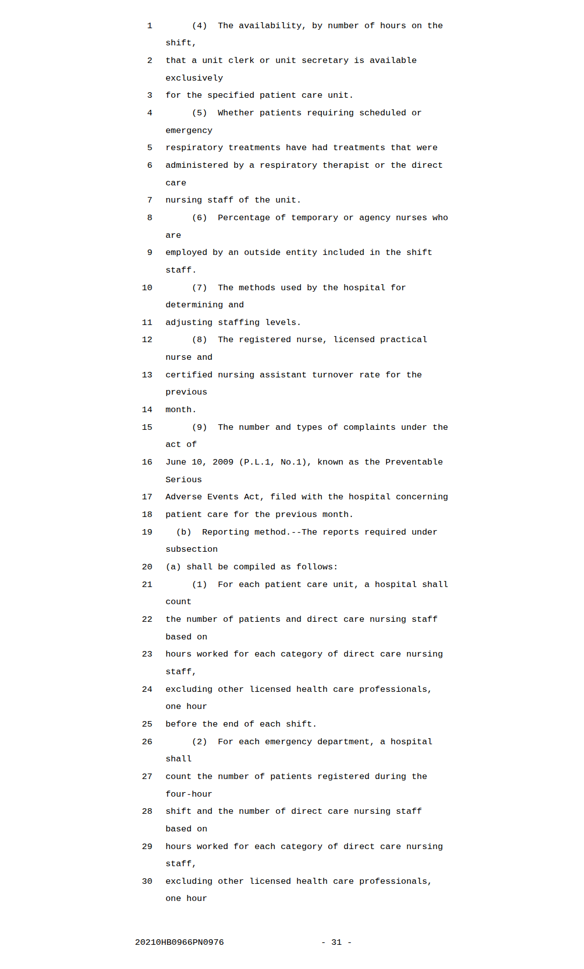(4) The availability, by number of hours on the shift,
that a unit clerk or unit secretary is available exclusively
for the specified patient care unit.
(5) Whether patients requiring scheduled or emergency
respiratory treatments have had treatments that were
administered by a respiratory therapist or the direct care
nursing staff of the unit.
(6) Percentage of temporary or agency nurses who are
employed by an outside entity included in the shift staff.
(7) The methods used by the hospital for determining and
adjusting staffing levels.
(8) The registered nurse, licensed practical nurse and
certified nursing assistant turnover rate for the previous
month.
(9) The number and types of complaints under the act of
June 10, 2009 (P.L.1, No.1), known as the Preventable Serious
Adverse Events Act, filed with the hospital concerning
patient care for the previous month.
(b) Reporting method.--The reports required under subsection
(a) shall be compiled as follows:
(1) For each patient care unit, a hospital shall count
the number of patients and direct care nursing staff based on
hours worked for each category of direct care nursing staff,
excluding other licensed health care professionals, one hour
before the end of each shift.
(2) For each emergency department, a hospital shall
count the number of patients registered during the four-hour
shift and the number of direct care nursing staff based on
hours worked for each category of direct care nursing staff,
excluding other licensed health care professionals, one hour
20210HB0966PN0976 - 31 -